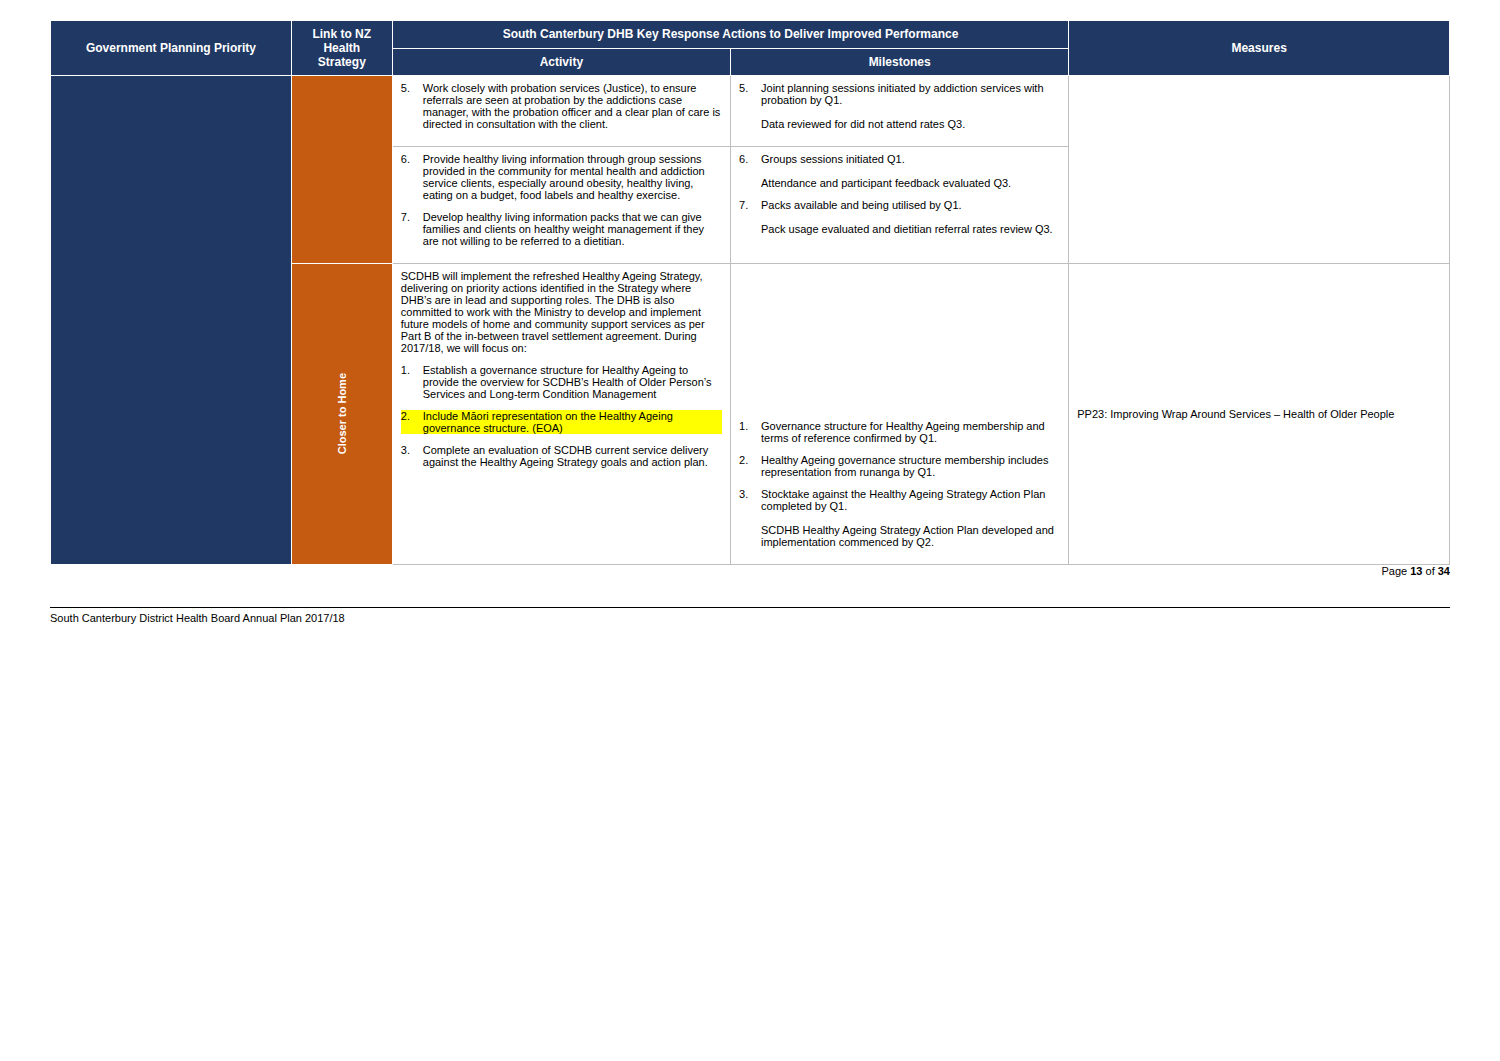| Government Planning Priority | Link to NZ Health Strategy | South Canterbury DHB Key Response Actions to Deliver Improved Performance | Measures |
| --- | --- | --- | --- |
| Activity | Milestones |
| | | 5. Work closely with probation services (Justice), to ensure referrals are seen at probation by the addictions case manager, with the probation officer and a clear plan of care is directed in consultation with the client. | 5. Joint planning sessions initiated by addiction services with probation by Q1. Data reviewed for did not attend rates Q3. | |
| 6. Provide healthy living information through group sessions provided in the community for mental health and addiction service clients, especially around obesity, healthy living, eating on a budget, food labels and healthy exercise. 7. Develop healthy living information packs that we can give families and clients on healthy weight management if they are not willing to be referred to a dietitian. | 6. Groups sessions initiated Q1. Attendance and participant feedback evaluated Q3. 7. Packs available and being utilised by Q1. Pack usage evaluated and dietitian referral rates review Q3. |
| Closer to Home | SCDHB will implement the refreshed Healthy Ageing Strategy, delivering on priority actions identified in the Strategy where DHB’s are in lead and supporting roles. The DHB is also committed to work with the Ministry to develop and implement future models of home and community support services as per Part B of the in-between travel settlement agreement. During 2017/18, we will focus on: 1. Establish a governance structure for Healthy Ageing to provide the overview for SCDHB’s Health of Older Person’s Services and Long-term Condition Management 2. Include Māori representation on the Healthy Ageing governance structure. (EOA) 3. Complete an evaluation of SCDHB current service delivery against the Healthy Ageing Strategy goals and action plan. | 1. Governance structure for Healthy Ageing membership and terms of reference confirmed by Q1. 2. Healthy Ageing governance structure membership includes representation from runanga by Q1. 3. Stocktake against the Healthy Ageing Strategy Action Plan completed by Q1. SCDHB Healthy Ageing Strategy Action Plan developed and implementation commenced by Q2. | PP23: Improving Wrap Around Services – Health of Older People |
Page 13 of 34
South Canterbury District Health Board Annual Plan 2017/18